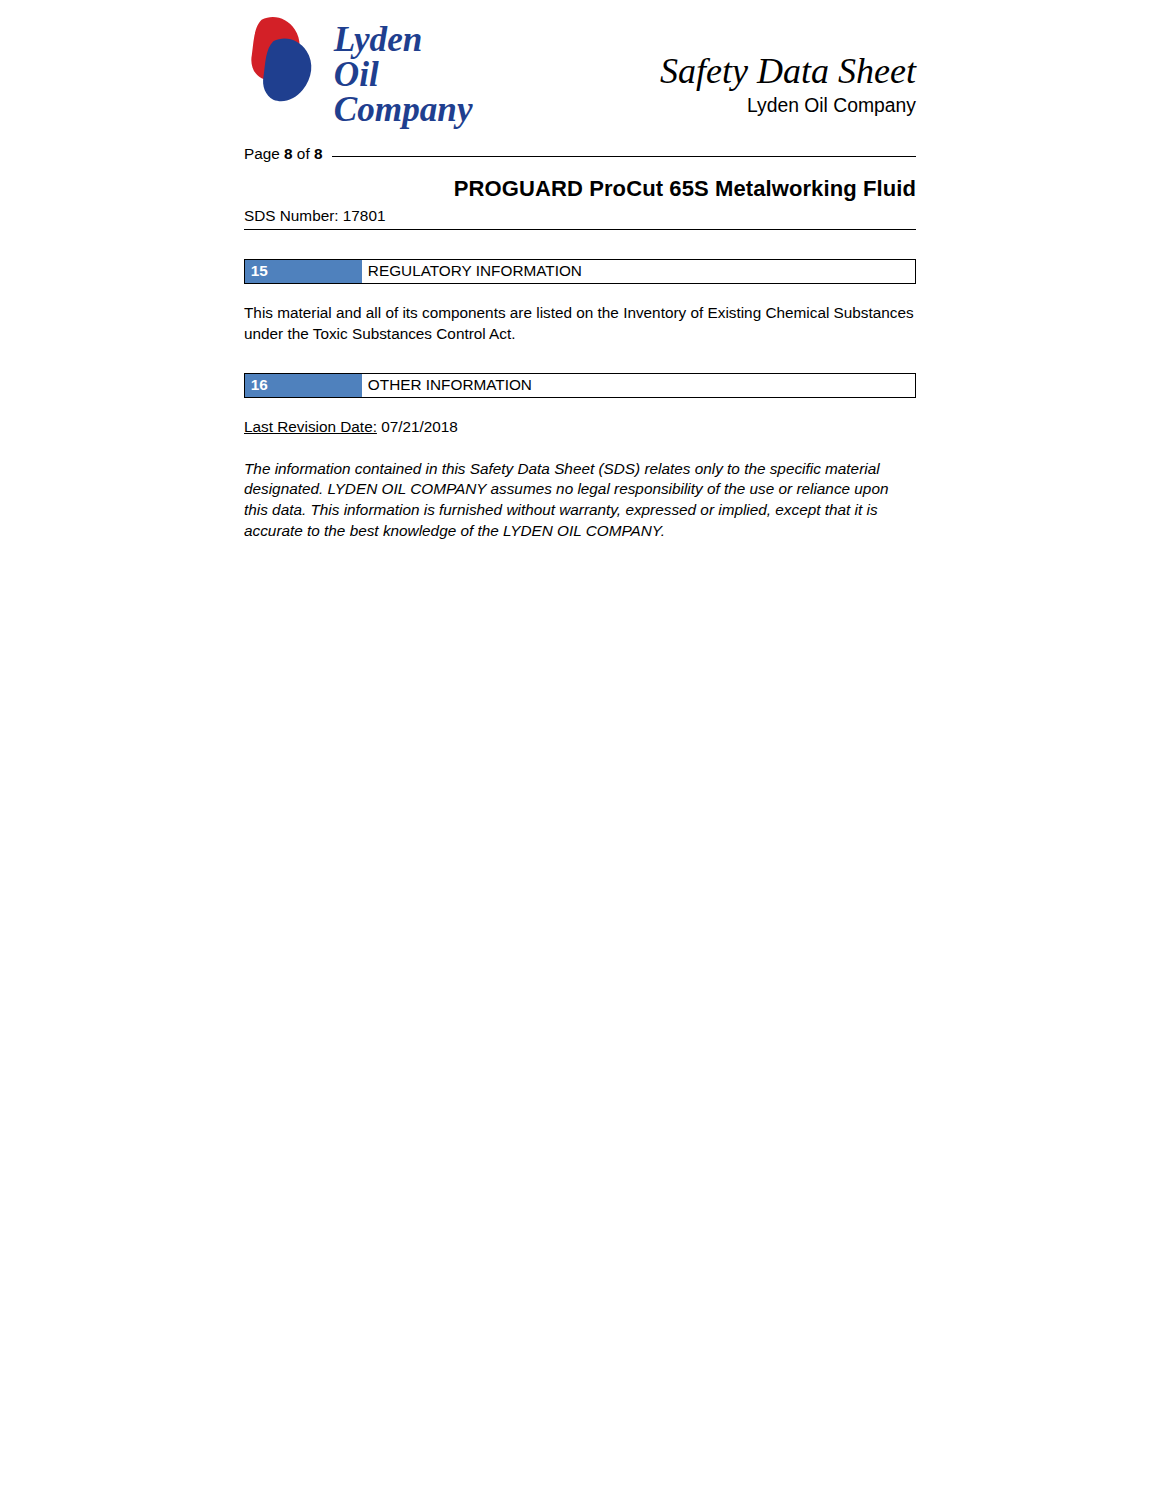Safety Data Sheet
Lyden Oil Company
Page 8 of 8
PROGUARD ProCut 65S Metalworking Fluid
SDS Number: 17801
15
REGULATORY INFORMATION
This material and all of its components are listed on the Inventory of Existing Chemical Substances under the Toxic Substances Control Act.
16
OTHER INFORMATION
Last Revision Date: 07/21/2018
The information contained in this Safety Data Sheet (SDS) relates only to the specific material designated. LYDEN OIL COMPANY assumes no legal responsibility of the use or reliance upon this data. This information is furnished without warranty, expressed or implied, except that it is accurate to the best knowledge of the LYDEN OIL COMPANY.